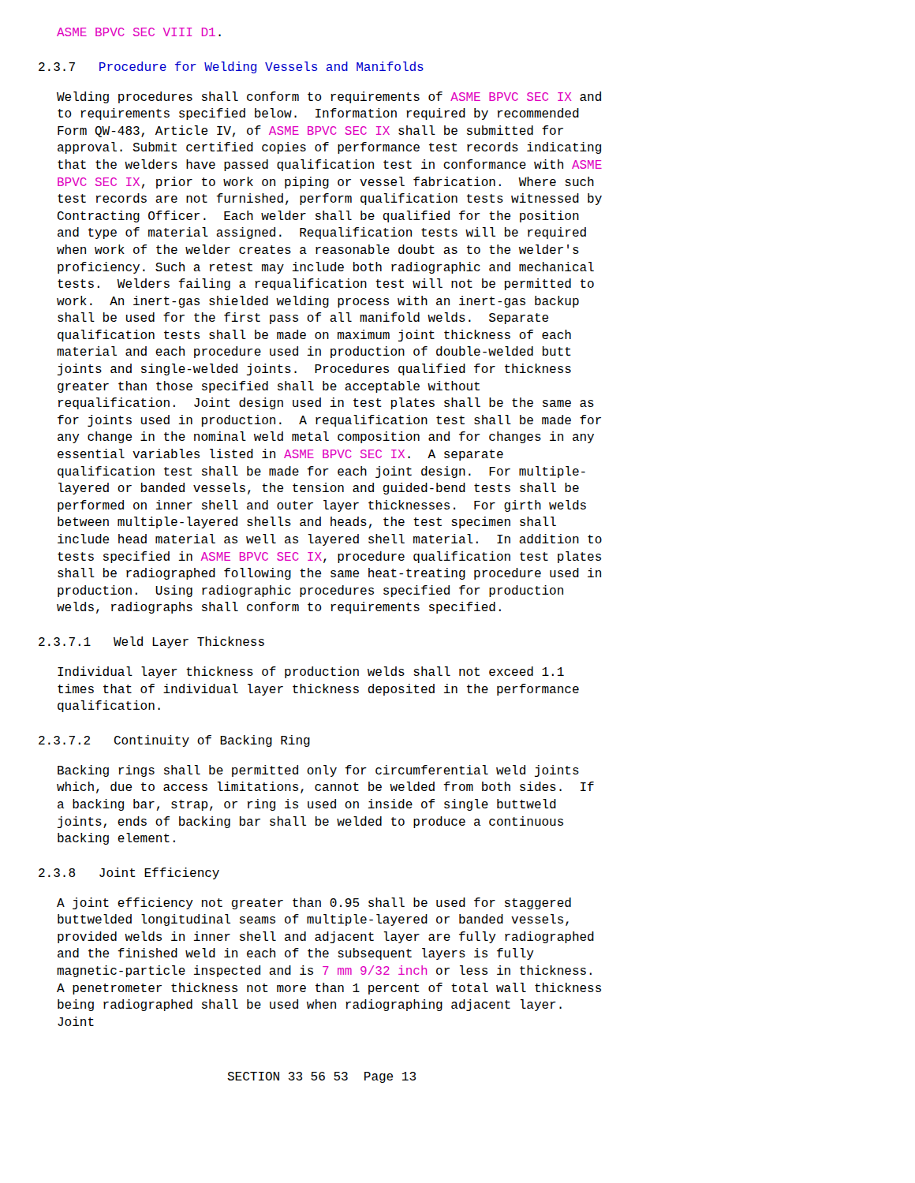ASME BPVC SEC VIII D1.
2.3.7 Procedure for Welding Vessels and Manifolds
Welding procedures shall conform to requirements of ASME BPVC SEC IX and to requirements specified below. Information required by recommended Form QW-483, Article IV, of ASME BPVC SEC IX shall be submitted for approval. Submit certified copies of performance test records indicating that the welders have passed qualification test in conformance with ASME BPVC SEC IX, prior to work on piping or vessel fabrication. Where such test records are not furnished, perform qualification tests witnessed by Contracting Officer. Each welder shall be qualified for the position and type of material assigned. Requalification tests will be required when work of the welder creates a reasonable doubt as to the welder's proficiency. Such a retest may include both radiographic and mechanical tests. Welders failing a requalification test will not be permitted to work. An inert-gas shielded welding process with an inert-gas backup shall be used for the first pass of all manifold welds. Separate qualification tests shall be made on maximum joint thickness of each material and each procedure used in production of double-welded butt joints and single-welded joints. Procedures qualified for thickness greater than those specified shall be acceptable without requalification. Joint design used in test plates shall be the same as for joints used in production. A requalification test shall be made for any change in the nominal weld metal composition and for changes in any essential variables listed in ASME BPVC SEC IX. A separate qualification test shall be made for each joint design. For multiple-layered or banded vessels, the tension and guided-bend tests shall be performed on inner shell and outer layer thicknesses. For girth welds between multiple-layered shells and heads, the test specimen shall include head material as well as layered shell material. In addition to tests specified in ASME BPVC SEC IX, procedure qualification test plates shall be radiographed following the same heat-treating procedure used in production. Using radiographic procedures specified for production welds, radiographs shall conform to requirements specified.
2.3.7.1 Weld Layer Thickness
Individual layer thickness of production welds shall not exceed 1.1 times that of individual layer thickness deposited in the performance qualification.
2.3.7.2 Continuity of Backing Ring
Backing rings shall be permitted only for circumferential weld joints which, due to access limitations, cannot be welded from both sides. If a backing bar, strap, or ring is used on inside of single buttweld joints, ends of backing bar shall be welded to produce a continuous backing element.
2.3.8 Joint Efficiency
A joint efficiency not greater than 0.95 shall be used for staggered buttwelded longitudinal seams of multiple-layered or banded vessels, provided welds in inner shell and adjacent layer are fully radiographed and the finished weld in each of the subsequent layers is fully magnetic-particle inspected and is 7 mm 9/32 inch or less in thickness. A penetrometer thickness not more than 1 percent of total wall thickness being radiographed shall be used when radiographing adjacent layer. Joint
SECTION 33 56 53 Page 13